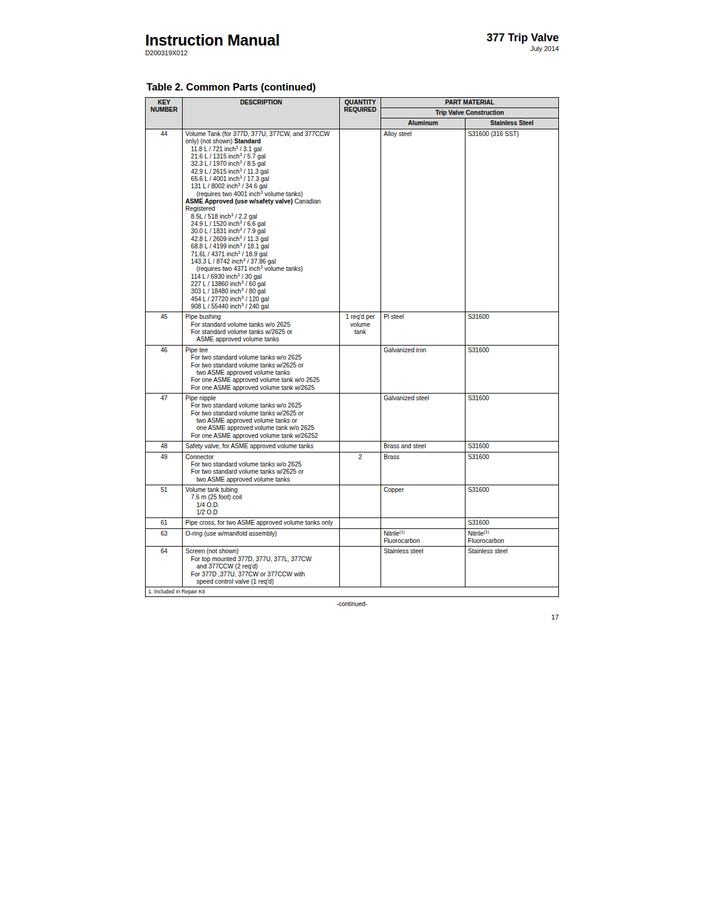Instruction Manual
D200319X012
377 Trip Valve
July 2014
Table 2. Common Parts (continued)
| KEY NUMBER | DESCRIPTION | QUANTITY REQUIRED | PART MATERIAL |
| --- | --- | --- | --- |
| Trip Valve Construction |
| Aluminum | Stainless Steel |
| 44 | Volume Tank (for 377D, 377U, 377CW, and 377CCW only) (not shown) Standard 11.8 L / 721 inch 3 / 3.1 gal 21.6 L / 1315 inch 3 / 5.7 gal 32.3 L / 1970 inch 3 / 8.5 gal 42.9 L / 2615 inch 3 / 11.3 gal 65.6 L / 4001 inch 3 / 17.3 gal 131 L / 8002 inch 3 / 34.6 gal (requires two 4001 inch 3 volume tanks) ASME Approved (use w/safety valve) Canadian Registered 8.5L / 518 inch 3 / 2.2 gal 24.9 L / 1520 inch 3 / 6.6 gal 30.0 L / 1831 inch 3 / 7.9 gal 42.8 L / 2609 inch 3 / 11.3 gal 68.8 L / 4199 inch 3 / 18.1 gal 71.6L / 4371 inch 3 / 18.9 gal 143.3 L / 8742 inch 3 / 37.86 gal (requires two 4371 inch 3 volume tanks) 114 L / 6930 inch 3 / 30 gal 227 L / 13860 inch 3 / 60 gal 303 L / 18480 inch 3 / 80 gal 454 L / 27720 inch 3 / 120 gal 908 L / 55440 inch 3 / 240 gal | | Alloy steel | S31600 (316 SST) |
| 45 | Pipe bushing For standard volume tanks w/o 2625 For standard volume tanks w/2625 or ASME approved volume tanks | 1 req'd per volume tank | Pl steel | S31600 |
| 46 | Pipe tee For two standard volume tanks w/o 2625 For two standard volume tanks w/2625 or two ASME approved volume tanks For one ASME approved volume tank w/o 2625 For one ASME approved volume tank w/2625 | | Galvanized iron | S31600 |
| 47 | Pipe nipple For two standard volume tanks w/o 2625 For two standard volume tanks w/2625 or two ASME approved volume tanks or one ASME approved volume tank w/o 2625 For one ASME approved volume tank w/26252 | | Galvanized steel | S31600 |
| 48 | Safety valve, for ASME approved volume tanks | | Brass and steel | S31600 |
| 49 | Connector For two standard volume tanks w/o 2625 For two standard volume tanks w/2625 or two ASME approved volume tanks | 2 | Brass | S31600 |
| 51 | Volume tank tubing 7.6 m (25 foot) coil 1/4 O.D. 1/2 O.D | | Copper | S31600 |
| 61 | Pipe cross, for two ASME approved volume tanks only | | | S31600 |
| 63 | O-ring (use w/manifold assembly) | | Nitrile (1) Fluorocarbon | Nitrile (1) Fluorocarbon |
| 64 | Screen (not shown) For top mounted 377D, 377U, 377L, 377CW and 377CCW (2 req'd) For 377D ,377U, 377CW or 377CCW with speed control valve (1 req'd) | | Stainless steel | Stainless steel |
| 1. Included in Repair Kit |
-continued-
17